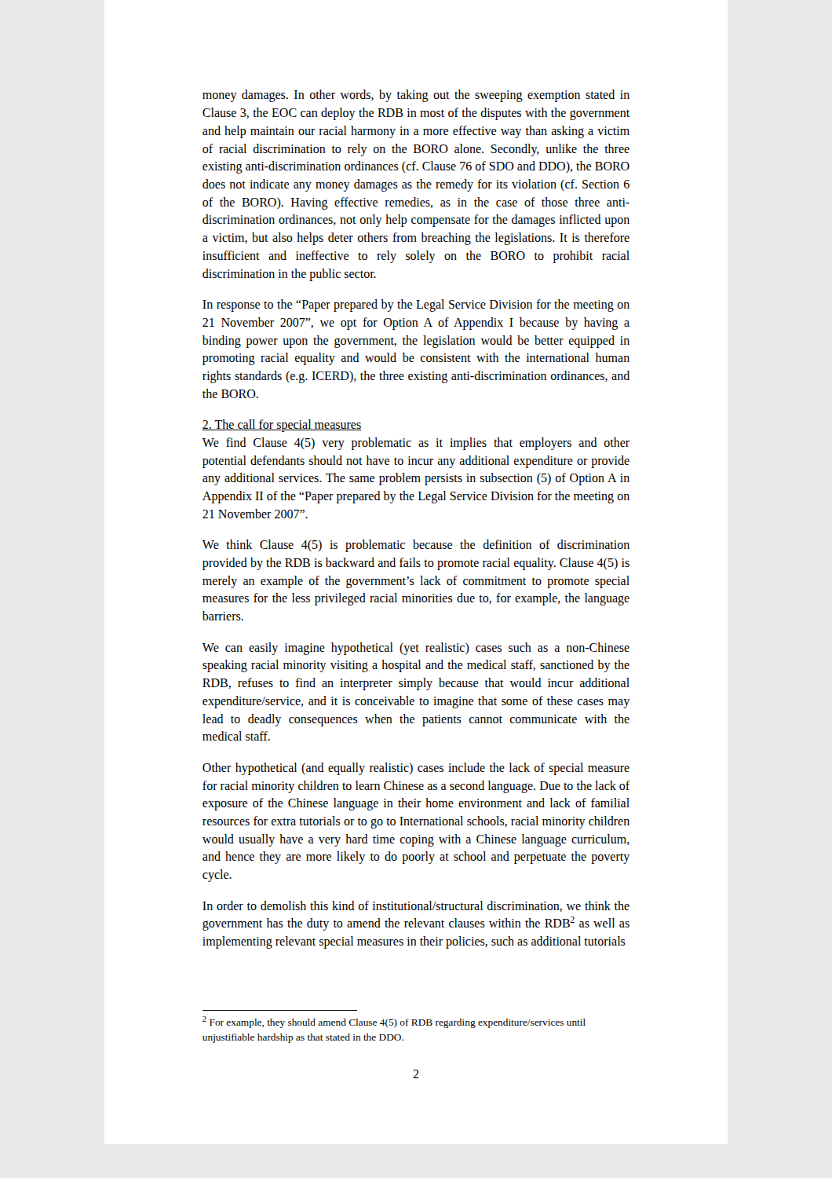money damages. In other words, by taking out the sweeping exemption stated in Clause 3, the EOC can deploy the RDB in most of the disputes with the government and help maintain our racial harmony in a more effective way than asking a victim of racial discrimination to rely on the BORO alone. Secondly, unlike the three existing anti-discrimination ordinances (cf. Clause 76 of SDO and DDO), the BORO does not indicate any money damages as the remedy for its violation (cf. Section 6 of the BORO). Having effective remedies, as in the case of those three anti-discrimination ordinances, not only help compensate for the damages inflicted upon a victim, but also helps deter others from breaching the legislations. It is therefore insufficient and ineffective to rely solely on the BORO to prohibit racial discrimination in the public sector.
In response to the “Paper prepared by the Legal Service Division for the meeting on 21 November 2007”, we opt for Option A of Appendix I because by having a binding power upon the government, the legislation would be better equipped in promoting racial equality and would be consistent with the international human rights standards (e.g. ICERD), the three existing anti-discrimination ordinances, and the BORO.
2. The call for special measures
We find Clause 4(5) very problematic as it implies that employers and other potential defendants should not have to incur any additional expenditure or provide any additional services. The same problem persists in subsection (5) of Option A in Appendix II of the “Paper prepared by the Legal Service Division for the meeting on 21 November 2007”.
We think Clause 4(5) is problematic because the definition of discrimination provided by the RDB is backward and fails to promote racial equality. Clause 4(5) is merely an example of the government’s lack of commitment to promote special measures for the less privileged racial minorities due to, for example, the language barriers.
We can easily imagine hypothetical (yet realistic) cases such as a non-Chinese speaking racial minority visiting a hospital and the medical staff, sanctioned by the RDB, refuses to find an interpreter simply because that would incur additional expenditure/service, and it is conceivable to imagine that some of these cases may lead to deadly consequences when the patients cannot communicate with the medical staff.
Other hypothetical (and equally realistic) cases include the lack of special measure for racial minority children to learn Chinese as a second language. Due to the lack of exposure of the Chinese language in their home environment and lack of familial resources for extra tutorials or to go to International schools, racial minority children would usually have a very hard time coping with a Chinese language curriculum, and hence they are more likely to do poorly at school and perpetuate the poverty cycle.
In order to demolish this kind of institutional/structural discrimination, we think the government has the duty to amend the relevant clauses within the RDB2 as well as implementing relevant special measures in their policies, such as additional tutorials
2 For example, they should amend Clause 4(5) of RDB regarding expenditure/services until unjustifiable hardship as that stated in the DDO.
2